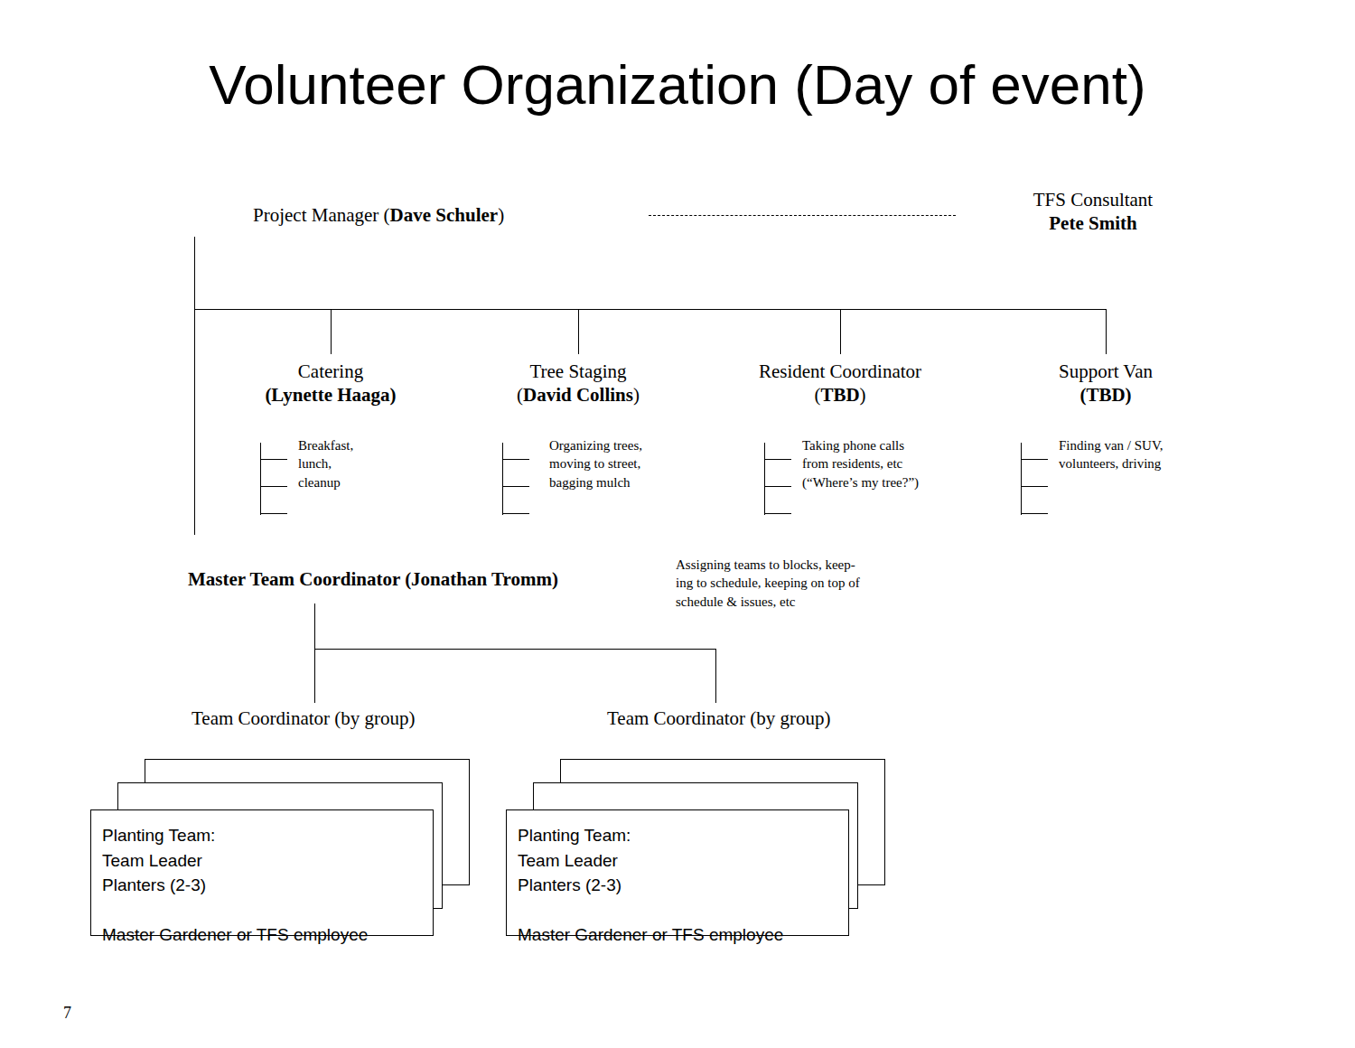Volunteer Organization (Day of event)
Project Manager (Dave Schuler)
TFS Consultant
Pete Smith
Catering
(Lynette Haaga)
Tree Staging
(David Collins)
Resident Coordinator
(TBD)
Support Van
(TBD)
Breakfast,
lunch,
cleanup
Organizing trees,
moving to street,
bagging mulch
Taking phone calls
from residents, etc
(“Where’s my tree?”)
Finding van / SUV,
volunteers, driving
Master Team Coordinator (Jonathan Tromm)
Assigning teams to blocks, keep-
ing to schedule, keeping on top of
schedule & issues, etc
Team Coordinator (by group)
Team Coordinator (by group)
Planting Team:
Team Leader
Planters (2-3)
Master Gardener or TFS employee
Planting Team:
Team Leader
Planters (2-3)
Master Gardener or TFS employee
7